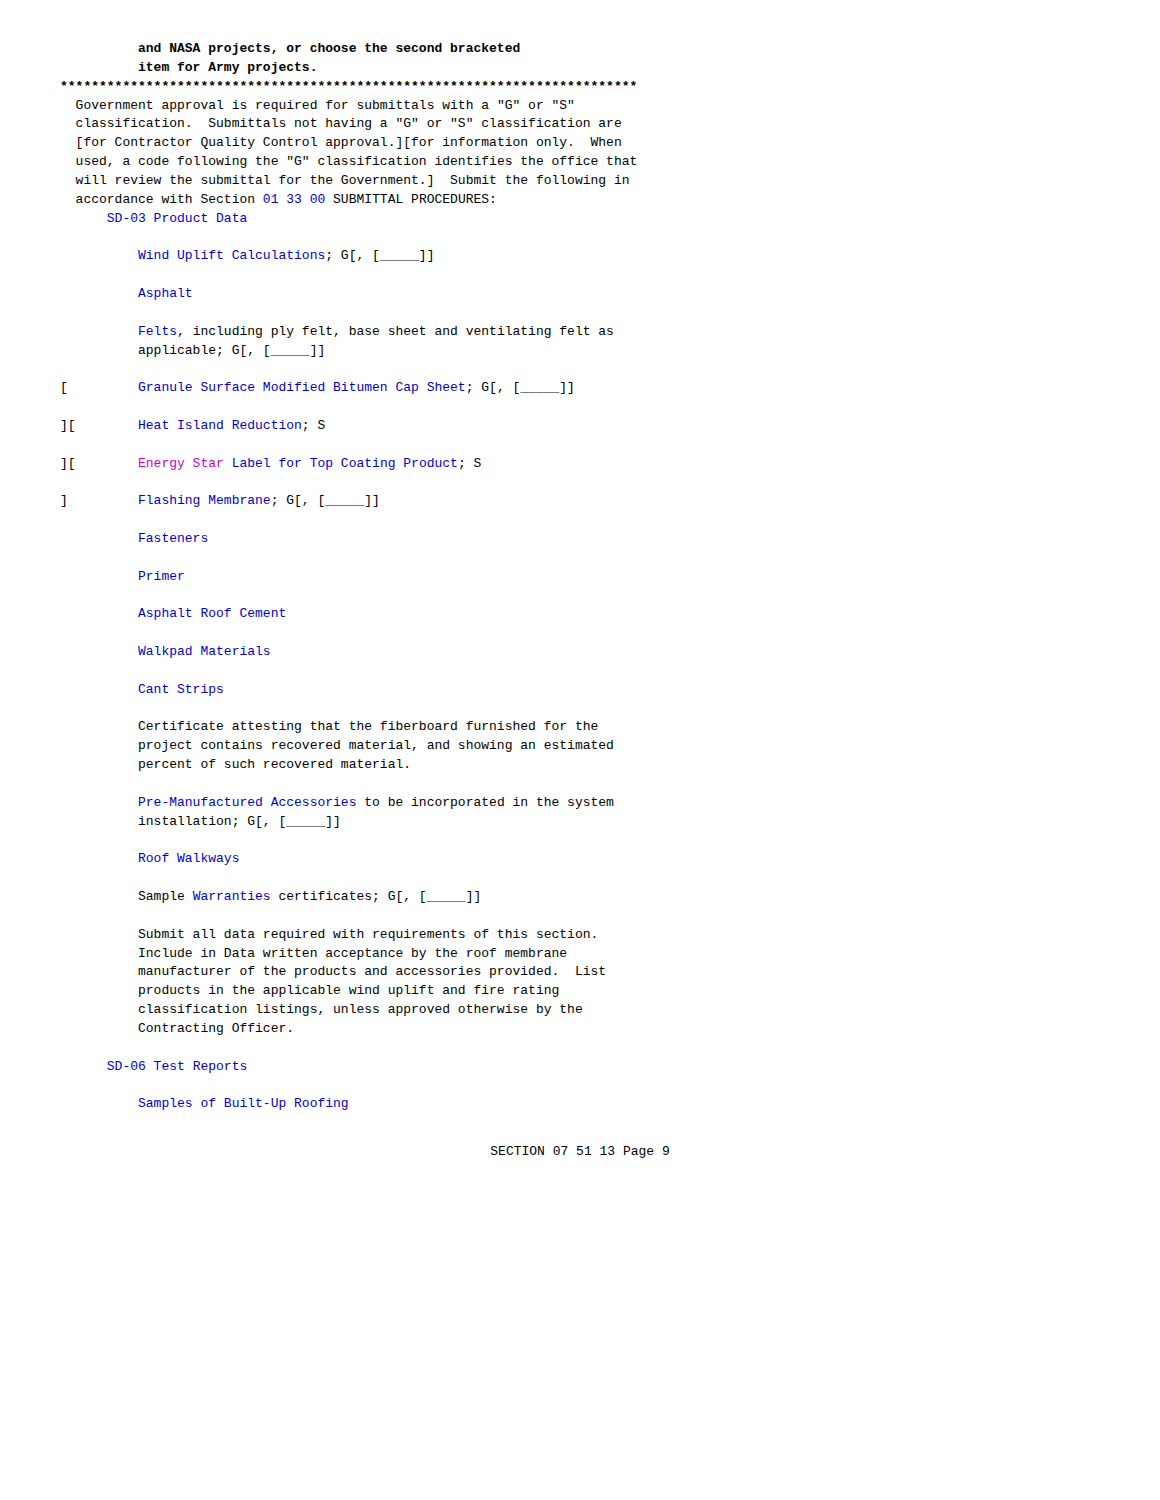and NASA projects, or choose the second bracketed
          item for Army projects.
**************************************************************************
  Government approval is required for submittals with a "G" or "S"
  classification.  Submittals not having a "G" or "S" classification are
  [for Contractor Quality Control approval.][for information only.  When
  used, a code following the "G" classification identifies the office that
  will review the submittal for the Government.]  Submit the following in
  accordance with Section 01 33 00 SUBMITTAL PROCEDURES:
      SD-03 Product Data

          Wind Uplift Calculations; G[, [_____]]

          Asphalt

          Felts, including ply felt, base sheet and ventilating felt as
          applicable; G[, [_____]]

[         Granule Surface Modified Bitumen Cap Sheet; G[, [_____]]

][        Heat Island Reduction; S

][        Energy Star Label for Top Coating Product; S

]         Flashing Membrane; G[, [_____]]

          Fasteners

          Primer

          Asphalt Roof Cement

          Walkpad Materials

          Cant Strips

          Certificate attesting that the fiberboard furnished for the
          project contains recovered material, and showing an estimated
          percent of such recovered material.

          Pre-Manufactured Accessories to be incorporated in the system
          installation; G[, [_____]]

          Roof Walkways

          Sample Warranties certificates; G[, [_____]]

          Submit all data required with requirements of this section.
          Include in Data written acceptance by the roof membrane
          manufacturer of the products and accessories provided.  List
          products in the applicable wind uplift and fire rating
          classification listings, unless approved otherwise by the
          Contracting Officer.

      SD-06 Test Reports

          Samples of Built-Up Roofing
SECTION 07 51 13 Page 9